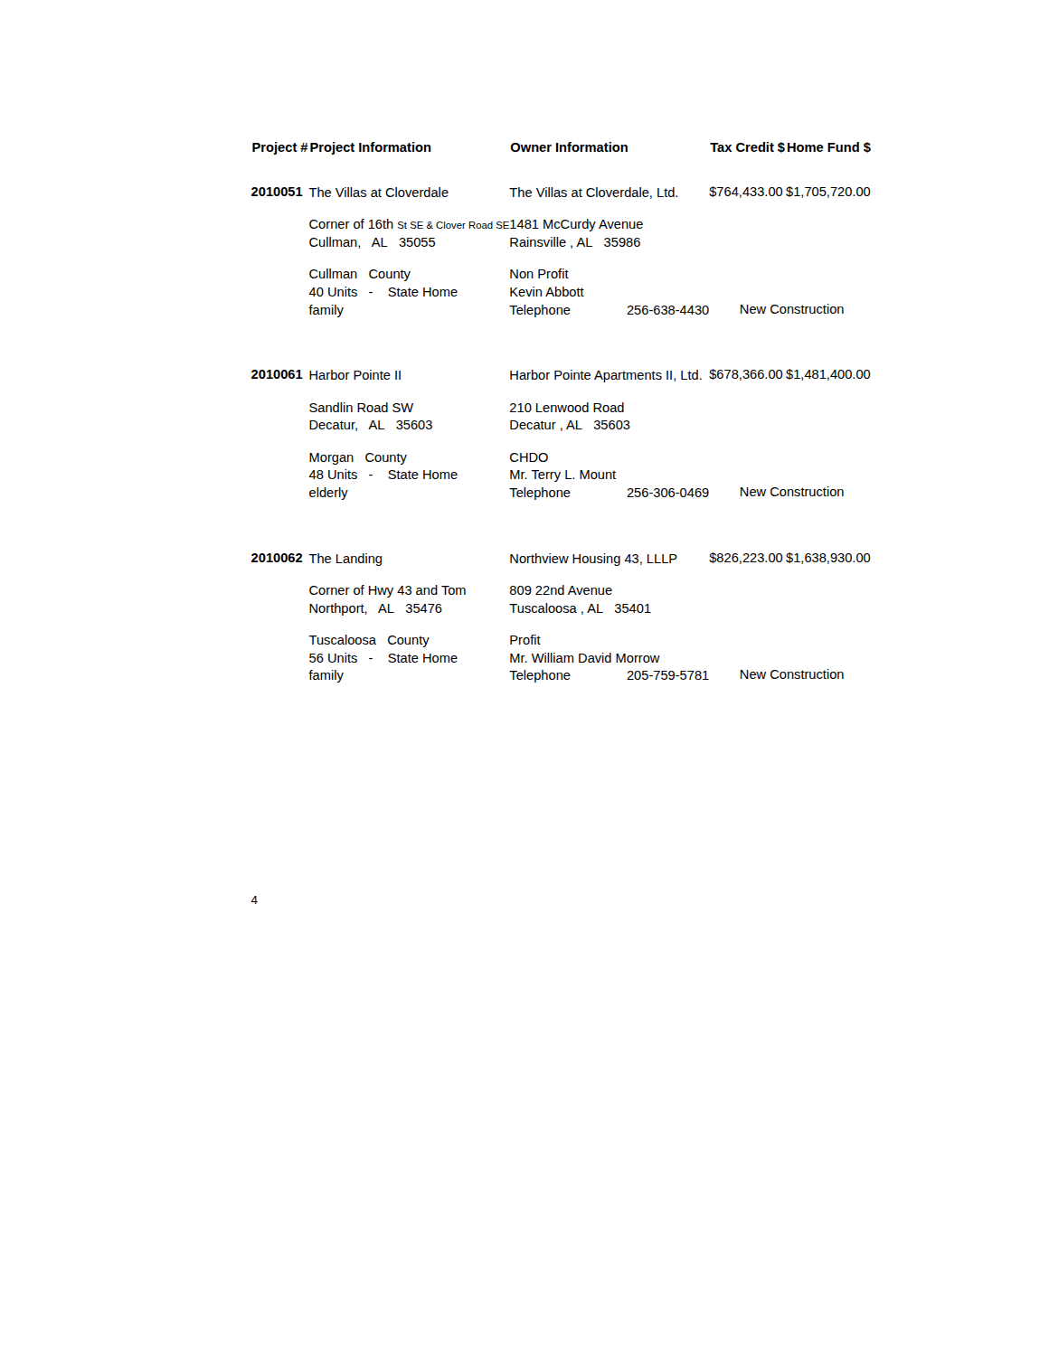| Project # | Project Information | Owner Information | Tax Credit $ | Home Fund $ |
| --- | --- | --- | --- | --- |
| 2010051 | The Villas at Cloverdale | The Villas at Cloverdale, Ltd. | $764,433.00 | $1,705,720.00 |
| | Corner of 16th St SE & Clover Road SE | 1481 McCurdy Avenue | | |
| | Cullman, AL 35055 | Rainsville , AL 35986 | | |
| | Cullman County | Non Profit | | |
| | 40 Units - State Home | Kevin Abbott | | |
| | family | Telephone 256-638-4430 | New Construction |
| 2010061 | Harbor Pointe II | Harbor Pointe Apartments II, Ltd. | $678,366.00 | $1,481,400.00 |
| | Sandlin Road SW | 210 Lenwood Road | | |
| | Decatur, AL 35603 | Decatur , AL 35603 | | |
| | Morgan County | CHDO | | |
| | 48 Units - State Home | Mr. Terry L. Mount | | |
| | elderly | Telephone 256-306-0469 | New Construction |
| 2010062 | The Landing | Northview Housing 43, LLLP | $826,223.00 | $1,638,930.00 |
| | Corner of Hwy 43 and Tom | 809 22nd Avenue | | |
| | Northport, AL 35476 | Tuscaloosa , AL 35401 | | |
| | Tuscaloosa County | Profit | | |
| | 56 Units - State Home | Mr. William David Morrow | | |
| | family | Telephone 205-759-5781 | New Construction |
4